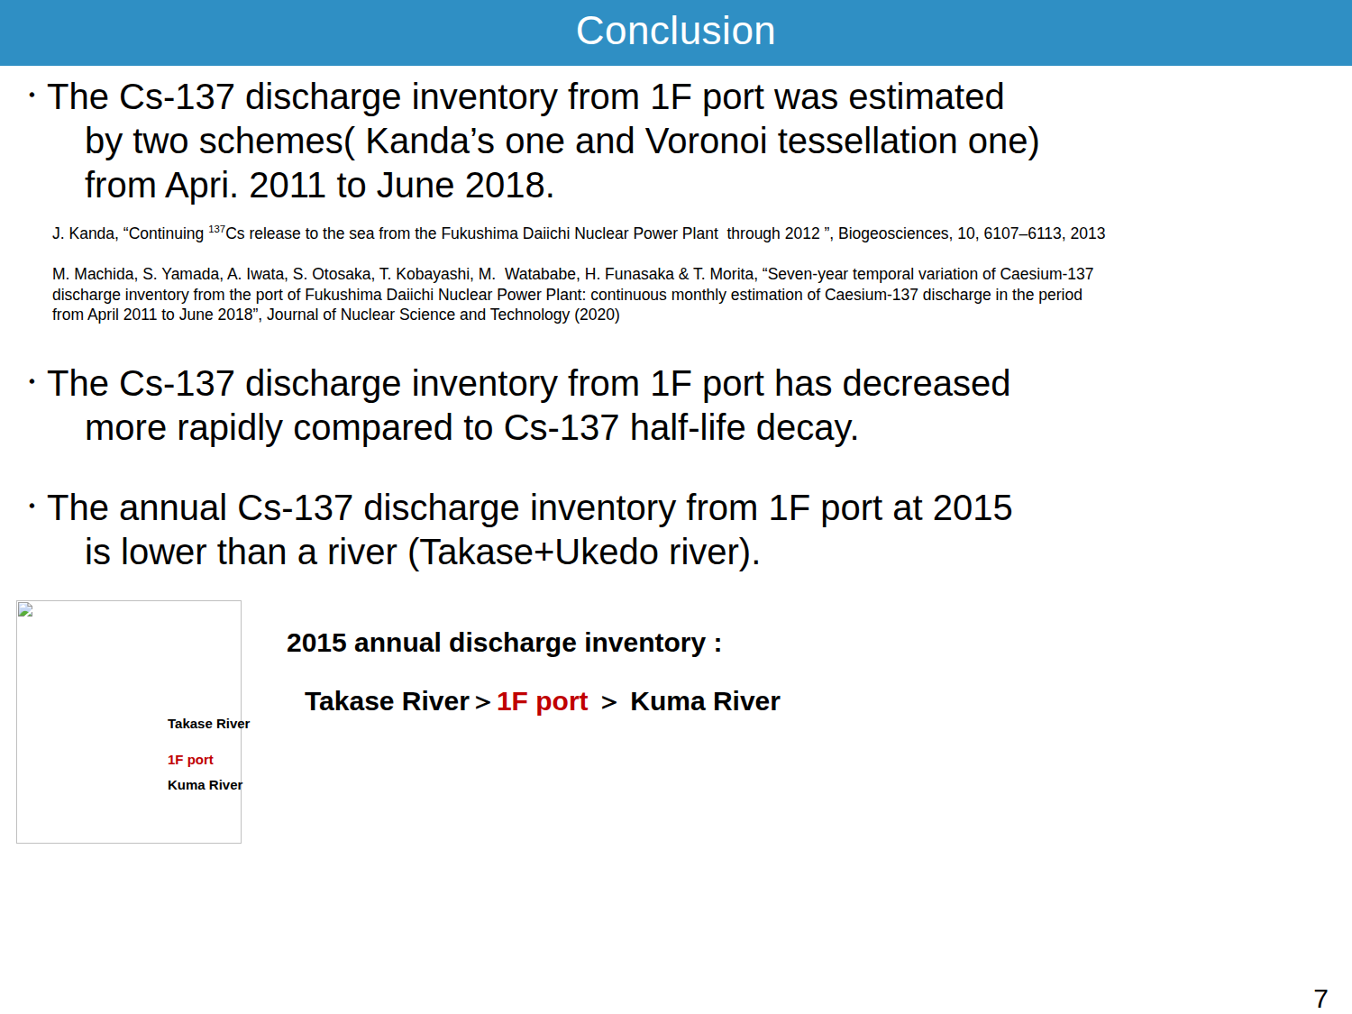Conclusion
・
The Cs-137 discharge inventory from 1F port was estimated by two schemes( Kanda’s one and Voronoi tessellation one) from Apri. 2011 to June 2018.
J. Kanda, “Continuing 137Cs release to the sea from the Fukushima Daiichi Nuclear Power Plant through 2012 ”, Biogeosciences, 10, 6107–6113, 2013
M. Machida, S. Yamada, A. Iwata, S. Otosaka, T. Kobayashi, M. Watababe, H. Funasaka & T. Morita, “Seven-year temporal variation of Caesium-137
discharge inventory from the port of Fukushima Daiichi Nuclear Power Plant: continuous monthly estimation of Caesium-137 discharge in the period
from April 2011 to June 2018”, Journal of Nuclear Science and Technology (2020)
・
The Cs-137 discharge inventory from 1F port has decreased more rapidly compared to Cs-137 half-life decay.
・
The annual Cs-137 discharge inventory from 1F port at 2015 is lower than a river (Takase+Ukedo river).
Takase River 1F port Kuma River
2015 annual discharge inventory :
Takase River＞1F port ＞ Kuma River
7